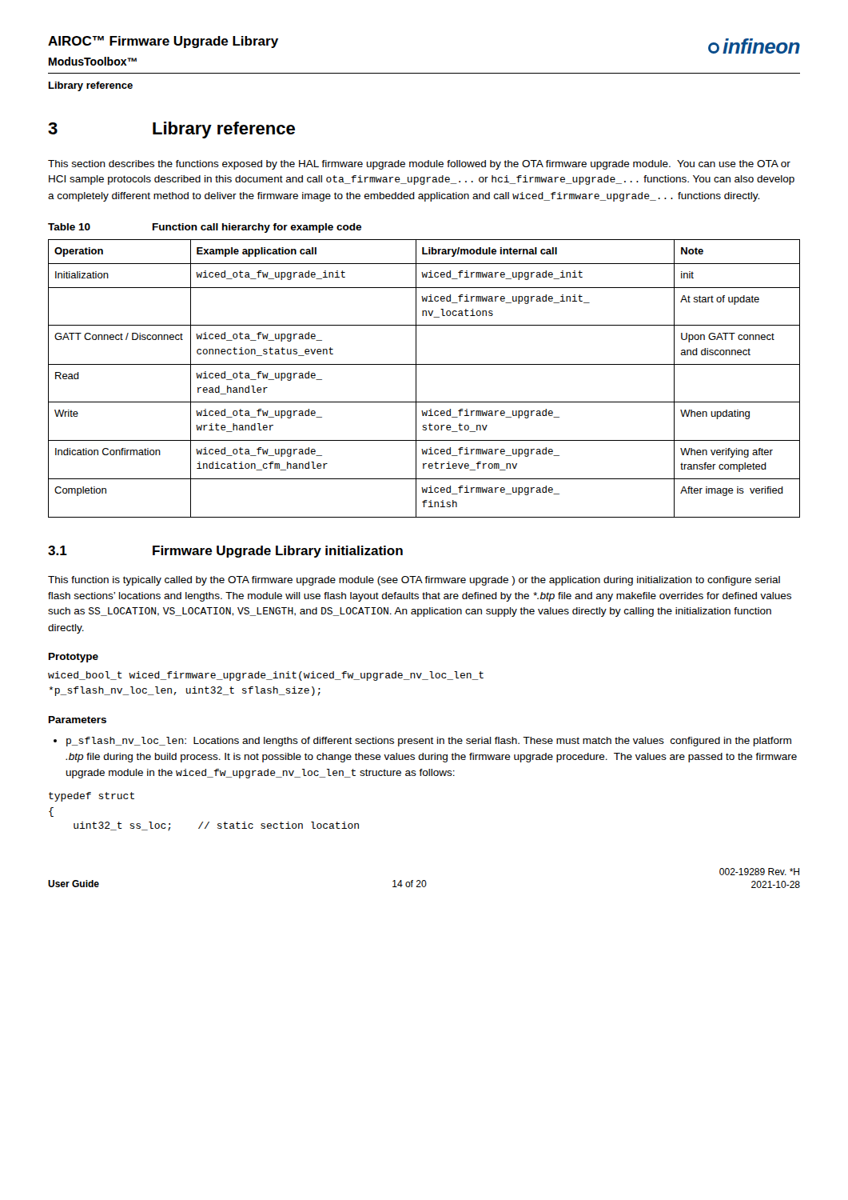AIROC™ Firmware Upgrade Library
ModusToolbox™
infineon
Library reference
3 Library reference
This section describes the functions exposed by the HAL firmware upgrade module followed by the OTA firmware upgrade module. You can use the OTA or HCI sample protocols described in this document and call ota_firmware_upgrade_... or hci_firmware_upgrade_... functions. You can also develop a completely different method to deliver the firmware image to the embedded application and call wiced_firmware_upgrade_... functions directly.
Table 10 Function call hierarchy for example code
| Operation | Example application call | Library/module internal call | Note |
| --- | --- | --- | --- |
| Initialization | wiced_ota_fw_upgrade_init | wiced_firmware_upgrade_init | init |
| | | wiced_firmware_upgrade_init_ nv_locations | At start of update |
| GATT Connect / Disconnect | wiced_ota_fw_upgrade_ connection_status_event | | Upon GATT connect and disconnect |
| Read | wiced_ota_fw_upgrade_ read_handler | | |
| Write | wiced_ota_fw_upgrade_ write_handler | wiced_firmware_upgrade_ store_to_nv | When updating |
| Indication Confirmation | wiced_ota_fw_upgrade_ indication_cfm_handler | wiced_firmware_upgrade_ retrieve_from_nv | When verifying after transfer completed |
| Completion | | wiced_firmware_upgrade_ finish | After image is verified |
3.1 Firmware Upgrade Library initialization
This function is typically called by the OTA firmware upgrade module (see OTA firmware upgrade ) or the application during initialization to configure serial flash sections’ locations and lengths. The module will use flash layout defaults that are defined by the *.btp file and any makefile overrides for defined values such as SS_LOCATION, VS_LOCATION, VS_LENGTH, and DS_LOCATION. An application can supply the values directly by calling the initialization function directly.
Prototype
wiced_bool_t wiced_firmware_upgrade_init(wiced_fw_upgrade_nv_loc_len_t
*p_sflash_nv_loc_len, uint32_t sflash_size);
Parameters
p_sflash_nv_loc_len: Locations and lengths of different sections present in the serial flash. These must match the values configured in the platform .btp file during the build process. It is not possible to change these values during the firmware upgrade procedure. The values are passed to the firmware upgrade module in the wiced_fw_upgrade_nv_loc_len_t structure as follows:
typedef struct
{
    uint32_t ss_loc;    // static section location
User Guide
14 of 20
002-19289 Rev. *H
2021-10-28